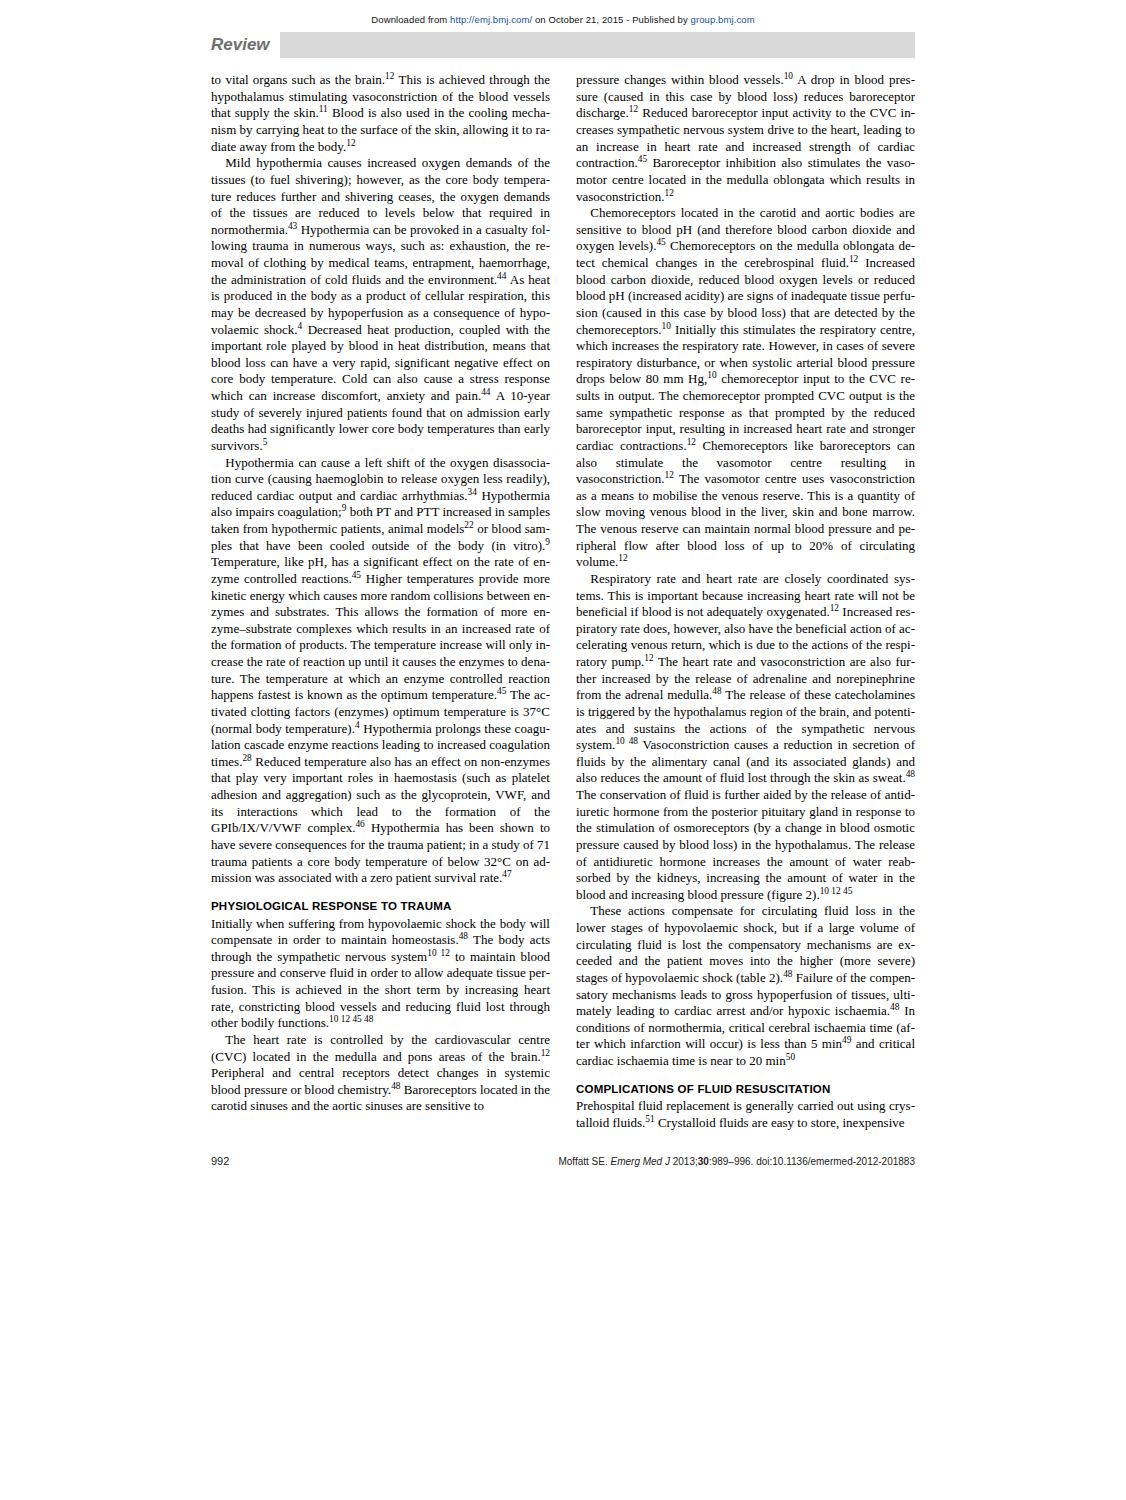Downloaded from http://emj.bmj.com/ on October 21, 2015 - Published by group.bmj.com
Review
to vital organs such as the brain.12 This is achieved through the hypothalamus stimulating vasoconstriction of the blood vessels that supply the skin.11 Blood is also used in the cooling mechanism by carrying heat to the surface of the skin, allowing it to radiate away from the body.12
Mild hypothermia causes increased oxygen demands of the tissues (to fuel shivering); however, as the core body temperature reduces further and shivering ceases, the oxygen demands of the tissues are reduced to levels below that required in normothermia.43 Hypothermia can be provoked in a casualty following trauma in numerous ways, such as: exhaustion, the removal of clothing by medical teams, entrapment, haemorrhage, the administration of cold fluids and the environment.44 As heat is produced in the body as a product of cellular respiration, this may be decreased by hypoperfusion as a consequence of hypovolaemic shock.4 Decreased heat production, coupled with the important role played by blood in heat distribution, means that blood loss can have a very rapid, significant negative effect on core body temperature. Cold can also cause a stress response which can increase discomfort, anxiety and pain.44 A 10-year study of severely injured patients found that on admission early deaths had significantly lower core body temperatures than early survivors.5
Hypothermia can cause a left shift of the oxygen disassociation curve (causing haemoglobin to release oxygen less readily), reduced cardiac output and cardiac arrhythmias.34 Hypothermia also impairs coagulation;9 both PT and PTT increased in samples taken from hypothermic patients, animal models22 or blood samples that have been cooled outside of the body (in vitro).9 Temperature, like pH, has a significant effect on the rate of enzyme controlled reactions.45 Higher temperatures provide more kinetic energy which causes more random collisions between enzymes and substrates. This allows the formation of more enzyme–substrate complexes which results in an increased rate of the formation of products. The temperature increase will only increase the rate of reaction up until it causes the enzymes to denature. The temperature at which an enzyme controlled reaction happens fastest is known as the optimum temperature.45 The activated clotting factors (enzymes) optimum temperature is 37°C (normal body temperature).4 Hypothermia prolongs these coagulation cascade enzyme reactions leading to increased coagulation times.28 Reduced temperature also has an effect on non-enzymes that play very important roles in haemostasis (such as platelet adhesion and aggregation) such as the glycoprotein, VWF, and its interactions which lead to the formation of the GPIb/IX/V/VWF complex.46 Hypothermia has been shown to have severe consequences for the trauma patient; in a study of 71 trauma patients a core body temperature of below 32°C on admission was associated with a zero patient survival rate.47
Physiological response to trauma
Initially when suffering from hypovolaemic shock the body will compensate in order to maintain homeostasis.48 The body acts through the sympathetic nervous system10 12 to maintain blood pressure and conserve fluid in order to allow adequate tissue perfusion. This is achieved in the short term by increasing heart rate, constricting blood vessels and reducing fluid lost through other bodily functions.10 12 45 48
The heart rate is controlled by the cardiovascular centre (CVC) located in the medulla and pons areas of the brain.12 Peripheral and central receptors detect changes in systemic blood pressure or blood chemistry.48 Baroreceptors located in the carotid sinuses and the aortic sinuses are sensitive to
pressure changes within blood vessels.10 A drop in blood pressure (caused in this case by blood loss) reduces baroreceptor discharge.12 Reduced baroreceptor input activity to the CVC increases sympathetic nervous system drive to the heart, leading to an increase in heart rate and increased strength of cardiac contraction.45 Baroreceptor inhibition also stimulates the vasomotor centre located in the medulla oblongata which results in vasoconstriction.12
Chemoreceptors located in the carotid and aortic bodies are sensitive to blood pH (and therefore blood carbon dioxide and oxygen levels).45 Chemoreceptors on the medulla oblongata detect chemical changes in the cerebrospinal fluid.12 Increased blood carbon dioxide, reduced blood oxygen levels or reduced blood pH (increased acidity) are signs of inadequate tissue perfusion (caused in this case by blood loss) that are detected by the chemoreceptors.10 Initially this stimulates the respiratory centre, which increases the respiratory rate. However, in cases of severe respiratory disturbance, or when systolic arterial blood pressure drops below 80 mm Hg,10 chemoreceptor input to the CVC results in output. The chemoreceptor prompted CVC output is the same sympathetic response as that prompted by the reduced baroreceptor input, resulting in increased heart rate and stronger cardiac contractions.12 Chemoreceptors like baroreceptors can also stimulate the vasomotor centre resulting in vasoconstriction.12 The vasomotor centre uses vasoconstriction as a means to mobilise the venous reserve. This is a quantity of slow moving venous blood in the liver, skin and bone marrow. The venous reserve can maintain normal blood pressure and peripheral flow after blood loss of up to 20% of circulating volume.12
Respiratory rate and heart rate are closely coordinated systems. This is important because increasing heart rate will not be beneficial if blood is not adequately oxygenated.12 Increased respiratory rate does, however, also have the beneficial action of accelerating venous return, which is due to the actions of the respiratory pump.12 The heart rate and vasoconstriction are also further increased by the release of adrenaline and norepinephrine from the adrenal medulla.48 The release of these catecholamines is triggered by the hypothalamus region of the brain, and potentiates and sustains the actions of the sympathetic nervous system.10 48 Vasoconstriction causes a reduction in secretion of fluids by the alimentary canal (and its associated glands) and also reduces the amount of fluid lost through the skin as sweat.48 The conservation of fluid is further aided by the release of antidiuretic hormone from the posterior pituitary gland in response to the stimulation of osmoreceptors (by a change in blood osmotic pressure caused by blood loss) in the hypothalamus. The release of antidiuretic hormone increases the amount of water reabsorbed by the kidneys, increasing the amount of water in the blood and increasing blood pressure (figure 2).10 12 45
These actions compensate for circulating fluid loss in the lower stages of hypovolaemic shock, but if a large volume of circulating fluid is lost the compensatory mechanisms are exceeded and the patient moves into the higher (more severe) stages of hypovolaemic shock (table 2).48 Failure of the compensatory mechanisms leads to gross hypoperfusion of tissues, ultimately leading to cardiac arrest and/or hypoxic ischaemia.48 In conditions of normothermia, critical cerebral ischaemia time (after which infarction will occur) is less than 5 min49 and critical cardiac ischaemia time is near to 20 min50
Complications of fluid resuscitation
Prehospital fluid replacement is generally carried out using crystalloid fluids.51 Crystalloid fluids are easy to store, inexpensive
992
Moffatt SE. Emerg Med J 2013;30:989–996. doi:10.1136/emermed-2012-201883